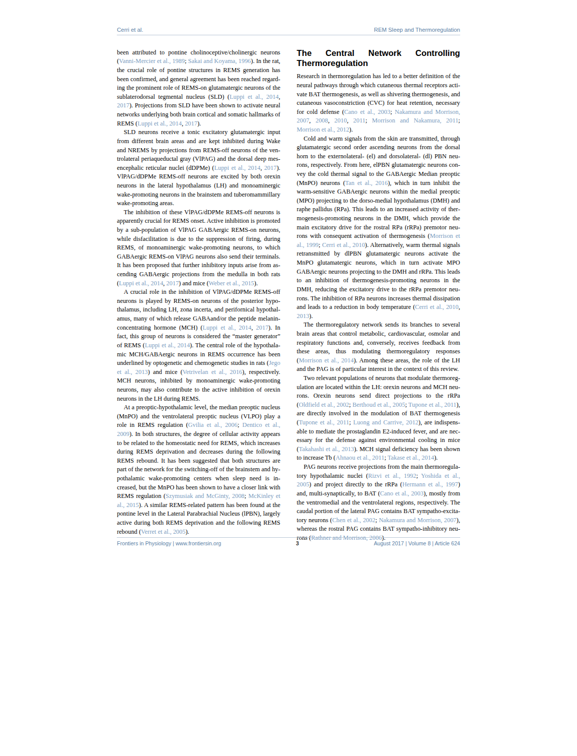Cerri et al. REM Sleep and Thermoregulation
been attributed to pontine cholinoceptive/cholinergic neurons (Vanni-Mercier et al., 1989; Sakai and Koyama, 1996). In the rat, the crucial role of pontine structures in REMS generation has been confirmed, and general agreement has been reached regarding the prominent role of REMS-on glutamatergic neurons of the sublaterodorsal tegmental nucleus (SLD) (Luppi et al., 2014, 2017). Projections from SLD have been shown to activate neural networks underlying both brain cortical and somatic hallmarks of REMS (Luppi et al., 2014, 2017).
SLD neurons receive a tonic excitatory glutamatergic input from different brain areas and are kept inhibited during Wake and NREMS by projections from REMS-off neurons of the ventrolateral periaqueductal gray (VlPAG) and the dorsal deep mesencephalic reticular nuclei (dDPMe) (Luppi et al., 2014, 2017). VlPAG/dDPMe REMS-off neurons are excited by both orexin neurons in the lateral hypothalamus (LH) and monoaminergic wake-promoting neurons in the brainstem and tuberomammillary wake-promoting areas.
The inhibition of these VlPAG/dDPMe REMS-off neurons is apparently crucial for REMS onset. Active inhibition is promoted by a sub-population of VlPAG GABAergic REMS-on neurons, while disfacilitation is due to the suppression of firing, during REMS, of monoaminergic wake-promoting neurons, to which GABAergic REMS-on VlPAG neurons also send their terminals. It has been proposed that further inhibitory inputs arise from ascending GABAergic projections from the medulla in both rats (Luppi et al., 2014, 2017) and mice (Weber et al., 2015).
A crucial role in the inhibition of VlPAG/dDPMe REMS-off neurons is played by REMS-on neurons of the posterior hypothalamus, including LH, zona incerta, and perifornical hypothalamus, many of which release GABAand/or the peptide melanin-concentrating hormone (MCH) (Luppi et al., 2014, 2017). In fact, this group of neurons is considered the “master generator” of REMS (Luppi et al., 2014). The central role of the hypothalamic MCH/GABAergic neurons in REMS occurrence has been underlined by optogenetic and chemogenetic studies in rats (Jego et al., 2013) and mice (Vetrivelan et al., 2016), respectively. MCH neurons, inhibited by monoaminergic wake-promoting neurons, may also contribute to the active inhibition of orexin neurons in the LH during REMS.
At a preoptic-hypothalamic level, the median preoptic nucleus (MnPO) and the ventrolateral preoptic nucleus (VLPO) play a role in REMS regulation (Gvilia et al., 2006; Dentico et al., 2009). In both structures, the degree of cellular activity appears to be related to the homeostatic need for REMS, which increases during REMS deprivation and decreases during the following REMS rebound. It has been suggested that both structures are part of the network for the switching-off of the brainstem and hypothalamic wake-promoting centers when sleep need is increased, but the MnPO has been shown to have a closer link with REMS regulation (Szymusiak and McGinty, 2008; McKinley et al., 2015). A similar REMS-related pattern has been found at the pontine level in the Lateral Parabrachial Nucleus (lPBN), largely active during both REMS deprivation and the following REMS rebound (Verret et al., 2005).
The Central Network Controlling Thermoregulation
Research in thermoregulation has led to a better definition of the neural pathways through which cutaneous thermal receptors activate BAT thermogenesis, as well as shivering thermogenesis, and cutaneous vasoconstriction (CVC) for heat retention, necessary for cold defense (Cano et al., 2003; Nakamura and Morrison, 2007, 2008, 2010, 2011; Morrison and Nakamura, 2011; Morrison et al., 2012).
Cold and warm signals from the skin are transmitted, through glutamatergic second order ascending neurons from the dorsal horn to the externolateral- (el) and dorsolateral- (dl) PBN neurons, respectively. From here, elPBN glutamatergic neurons convey the cold thermal signal to the GABAergic Median preoptic (MnPO) neurons (Tan et al., 2016), which in turn inhibit the warm-sensitive GABAergic neurons within the medial preoptic (MPO) projecting to the dorso-medial hypothalamus (DMH) and raphe pallidus (RPa). This leads to an increased activity of thermogenesis-promoting neurons in the DMH, which provide the main excitatory drive for the rostral RPa (rRPa) premotor neurons with consequent activation of thermogenesis (Morrison et al., 1999; Cerri et al., 2010). Alternatively, warm thermal signals retransmitted by dlPBN glutamatergic neurons activate the MnPO glutamatergic neurons, which in turn activate MPO GABAergic neurons projecting to the DMH and rRPa. This leads to an inhibition of thermogenesis-promoting neurons in the DMH, reducing the excitatory drive to the rRPa premotor neurons. The inhibition of RPa neurons increases thermal dissipation and leads to a reduction in body temperature (Cerri et al., 2010, 2013).
The thermoregulatory network sends its branches to several brain areas that control metabolic, cardiovascular, osmolar and respiratory functions and, conversely, receives feedback from these areas, thus modulating thermoregulatory responses (Morrison et al., 2014). Among these areas, the role of the LH and the PAG is of particular interest in the context of this review.
Two relevant populations of neurons that modulate thermoregulation are located within the LH: orexin neurons and MCH neurons. Orexin neurons send direct projections to the rRPa (Oldfield et al., 2002; Berthoud et al., 2005; Tupone et al., 2011), are directly involved in the modulation of BAT thermogenesis (Tupone et al., 2011; Luong and Carrive, 2012), are indispensable to mediate the prostaglandin E2-induced fever, and are necessary for the defense against environmental cooling in mice (Takahashi et al., 2013). MCH signal deficiency has been shown to increase Tb (Ahnaou et al., 2011; Takase et al., 2014).
PAG neurons receive projections from the main thermoregulatory hypothalamic nuclei (Rizvi et al., 1992; Yoshida et al., 2005) and project directly to the rRPa (Hermann et al., 1997) and, multi-synaptically, to BAT (Cano et al., 2003), mostly from the ventromedial and the ventrolateral regions, respectively. The caudal portion of the lateral PAG contains BAT sympatho-excitatory neurons (Chen et al., 2002; Nakamura and Morrison, 2007), whereas the rostral PAG contains BAT sympatho-inhibitory neurons (Rathner and Morrison, 2006).
Frontiers in Physiology | www.frontiersin.org 3 August 2017 | Volume 8 | Article 624